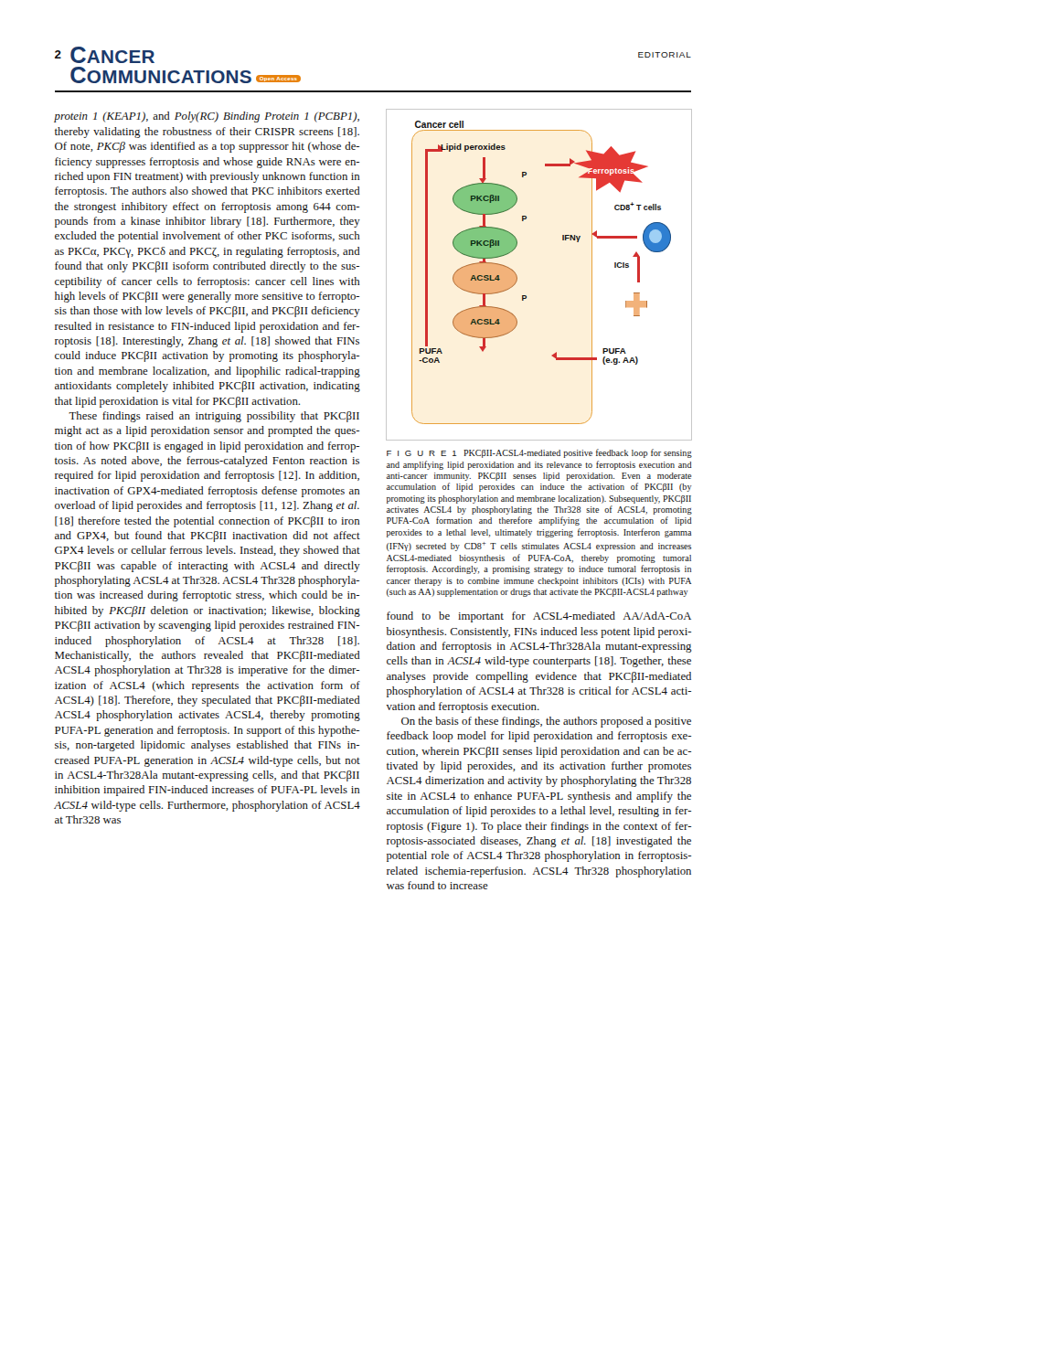2
CANCER
COMMUNICATIONSOpen Access
EDITORIAL
protein 1 (KEAP1), and Poly(RC) Binding Protein 1 (PCBP1), thereby validating the robustness of their CRISPR screens [18]. Of note, PKCβ was identified as a top suppressor hit (whose deficiency suppresses ferroptosis and whose guide RNAs were enriched upon FIN treatment) with previously unknown function in ferroptosis. The authors also showed that PKC inhibitors exerted the strongest inhibitory effect on ferroptosis among 644 compounds from a kinase inhibitor library [18]. Furthermore, they excluded the potential involvement of other PKC isoforms, such as PKCα, PKCγ, PKCδ and PKCζ, in regulating ferroptosis, and found that only PKCβII isoform contributed directly to the susceptibility of cancer cells to ferroptosis: cancer cell lines with high levels of PKCβII were generally more sensitive to ferroptosis than those with low levels of PKCβII, and PKCβII deficiency resulted in resistance to FIN-induced lipid peroxidation and ferroptosis [18]. Interestingly, Zhang et al. [18] showed that FINs could induce PKCβII activation by promoting its phosphorylation and membrane localization, and lipophilic radical-trapping antioxidants completely inhibited PKCβII activation, indicating that lipid peroxidation is vital for PKCβII activation.
These findings raised an intriguing possibility that PKCβII might act as a lipid peroxidation sensor and prompted the question of how PKCβII is engaged in lipid peroxidation and ferroptosis. As noted above, the ferrous-catalyzed Fenton reaction is required for lipid peroxidation and ferroptosis [12]. In addition, inactivation of GPX4-mediated ferroptosis defense promotes an overload of lipid peroxides and ferroptosis [11, 12]. Zhang et al. [18] therefore tested the potential connection of PKCβII to iron and GPX4, but found that PKCβII inactivation did not affect GPX4 levels or cellular ferrous levels. Instead, they showed that PKCβII was capable of interacting with ACSL4 and directly phosphorylating ACSL4 at Thr328. ACSL4 Thr328 phosphorylation was increased during ferroptotic stress, which could be inhibited by PKCβII deletion or inactivation; likewise, blocking PKCβII activation by scavenging lipid peroxides restrained FIN-induced phosphorylation of ACSL4 at Thr328 [18]. Mechanistically, the authors revealed that PKCβII-mediated ACSL4 phosphorylation at Thr328 is imperative for the dimerization of ACSL4 (which represents the activation form of ACSL4) [18]. Therefore, they speculated that PKCβII-mediated ACSL4 phosphorylation activates ACSL4, thereby promoting PUFA-PL generation and ferroptosis. In support of this hypothesis, non-targeted lipidomic analyses established that FINs increased PUFA-PL generation in ACSL4 wild-type cells, but not in ACSL4-Thr328Ala mutant-expressing cells, and that PKCβII inhibition impaired FIN-induced increases of PUFA-PL levels in ACSL4 wild-type cells. Furthermore, phosphorylation of ACSL4 at Thr328 was
Cancer cell
Lipid peroxides
Ferroptosis
P
PKCβII
P
PKCβII
ACSL4
P
ACSL4
PUFA
-CoA
CD8+ T cells
IFNγ
ICIs
PUFA
(e.g. AA)
F I G U R E 1 PKCβII-ACSL4-mediated positive feedback loop for sensing and amplifying lipid peroxidation and its relevance to ferroptosis execution and anti-cancer immunity. PKCβII senses lipid peroxidation. Even a moderate accumulation of lipid peroxides can induce the activation of PKCβII (by promoting its phosphorylation and membrane localization). Subsequently, PKCβII activates ACSL4 by phosphorylating the Thr328 site of ACSL4, promoting PUFA-CoA formation and therefore amplifying the accumulation of lipid peroxides to a lethal level, ultimately triggering ferroptosis. Interferon gamma (IFNγ) secreted by CD8+ T cells stimulates ACSL4 expression and increases ACSL4-mediated biosynthesis of PUFA-CoA, thereby promoting tumoral ferroptosis. Accordingly, a promising strategy to induce tumoral ferroptosis in cancer therapy is to combine immune checkpoint inhibitors (ICIs) with PUFA (such as AA) supplementation or drugs that activate the PKCβII-ACSL4 pathway
found to be important for ACSL4-mediated AA/AdA-CoA biosynthesis. Consistently, FINs induced less potent lipid peroxidation and ferroptosis in ACSL4-Thr328Ala mutant-expressing cells than in ACSL4 wild-type counterparts [18]. Together, these analyses provide compelling evidence that PKCβII-mediated phosphorylation of ACSL4 at Thr328 is critical for ACSL4 activation and ferroptosis execution.
On the basis of these findings, the authors proposed a positive feedback loop model for lipid peroxidation and ferroptosis execution, wherein PKCβII senses lipid peroxidation and can be activated by lipid peroxides, and its activation further promotes ACSL4 dimerization and activity by phosphorylating the Thr328 site in ACSL4 to enhance PUFA-PL synthesis and amplify the accumulation of lipid peroxides to a lethal level, resulting in ferroptosis (Figure 1). To place their findings in the context of ferroptosis-associated diseases, Zhang et al. [18] investigated the potential role of ACSL4 Thr328 phosphorylation in ferroptosis-related ischemia-reperfusion. ACSL4 Thr328 phosphorylation was found to increase